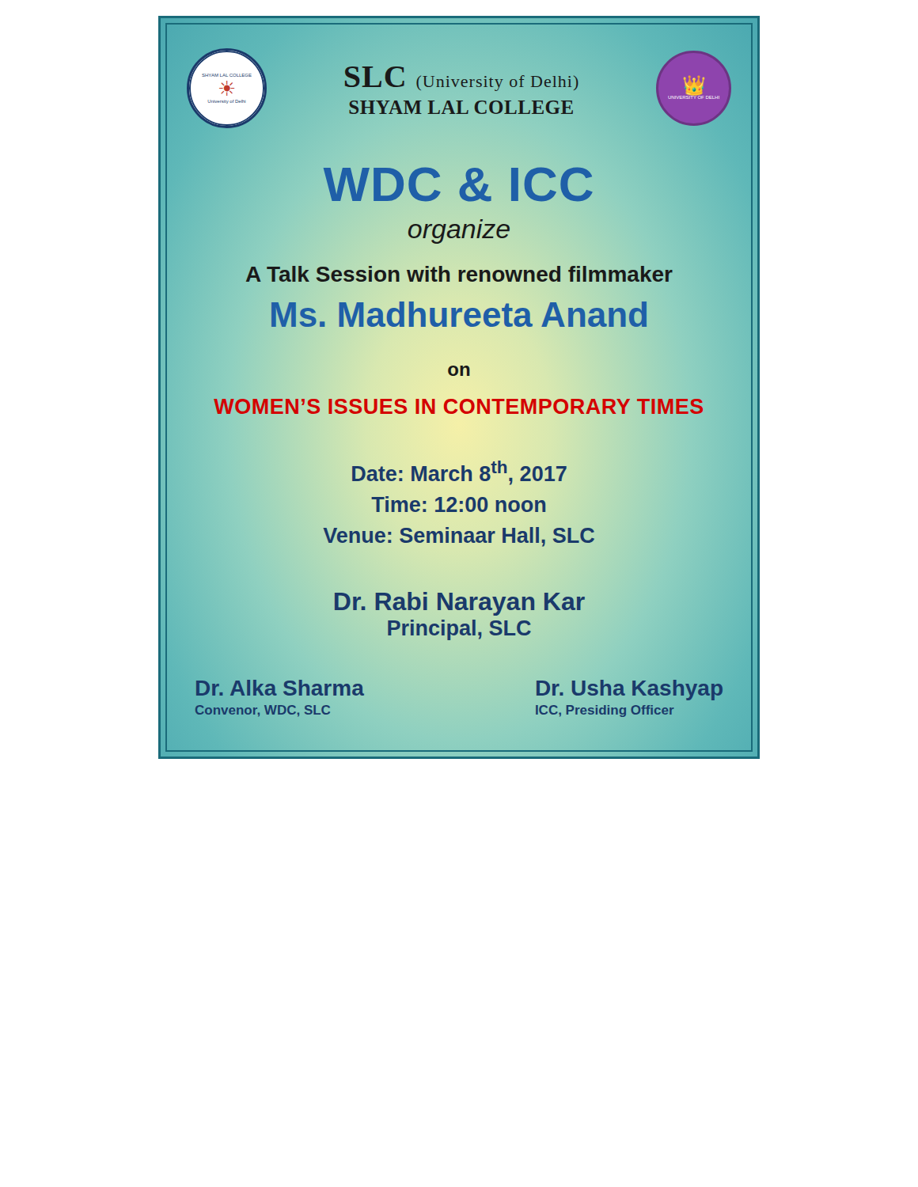SHYAM LAL COLLEGE ☀ University of Delhi
SLC (University of Delhi)
SHYAM LAL COLLEGE
👑 UNIVERSITY OF DELHI
WDC & ICC
organize
A Talk Session with renowned filmmaker
Ms. Madhureeta Anand
on
WOMEN’S ISSUES IN CONTEMPORARY TIMES
Date: March 8th, 2017
Time: 12:00 noon
Venue: Seminaar Hall, SLC
Dr. Rabi Narayan Kar
Principal, SLC
Dr. Alka Sharma
Convenor, WDC, SLC
Dr. Usha Kashyap
ICC, Presiding Officer